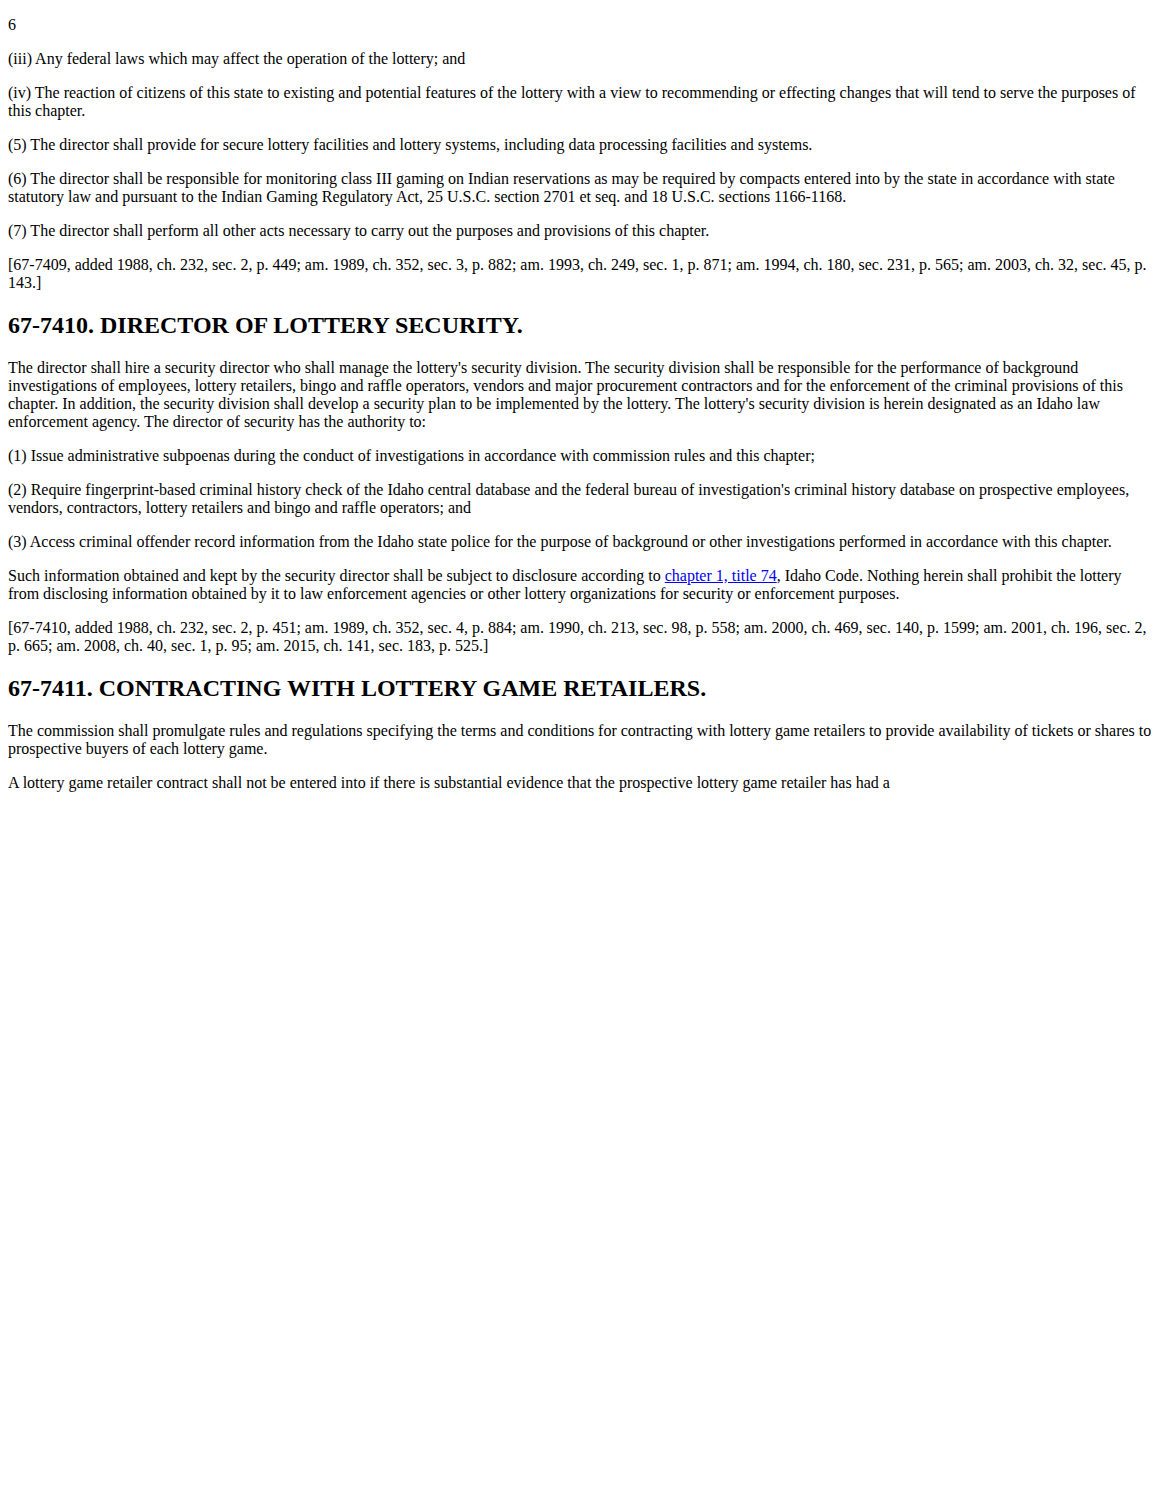6
(iii) Any federal laws which may affect the operation of the lottery; and
(iv) The reaction of citizens of this state to existing and potential features of the lottery with a view to recommending or effecting changes that will tend to serve the purposes of this chapter.
(5) The director shall provide for secure lottery facilities and lottery systems, including data processing facilities and systems.
(6) The director shall be responsible for monitoring class III gaming on Indian reservations as may be required by compacts entered into by the state in accordance with state statutory law and pursuant to the Indian Gaming Regulatory Act, 25 U.S.C. section 2701 et seq. and 18 U.S.C. sections 1166-1168.
(7) The director shall perform all other acts necessary to carry out the purposes and provisions of this chapter.
[67-7409, added 1988, ch. 232, sec. 2, p. 449; am. 1989, ch. 352, sec. 3, p. 882; am. 1993, ch. 249, sec. 1, p. 871; am. 1994, ch. 180, sec. 231, p. 565; am. 2003, ch. 32, sec. 45, p. 143.]
67-7410. DIRECTOR OF LOTTERY SECURITY.
The director shall hire a security director who shall manage the lottery's security division. The security division shall be responsible for the performance of background investigations of employees, lottery retailers, bingo and raffle operators, vendors and major procurement contractors and for the enforcement of the criminal provisions of this chapter. In addition, the security division shall develop a security plan to be implemented by the lottery. The lottery's security division is herein designated as an Idaho law enforcement agency. The director of security has the authority to:
(1) Issue administrative subpoenas during the conduct of investigations in accordance with commission rules and this chapter;
(2) Require fingerprint-based criminal history check of the Idaho central database and the federal bureau of investigation's criminal history database on prospective employees, vendors, contractors, lottery retailers and bingo and raffle operators; and
(3) Access criminal offender record information from the Idaho state police for the purpose of background or other investigations performed in accordance with this chapter.
Such information obtained and kept by the security director shall be subject to disclosure according to chapter 1, title 74, Idaho Code. Nothing herein shall prohibit the lottery from disclosing information obtained by it to law enforcement agencies or other lottery organizations for security or enforcement purposes.
[67-7410, added 1988, ch. 232, sec. 2, p. 451; am. 1989, ch. 352, sec. 4, p. 884; am. 1990, ch. 213, sec. 98, p. 558; am. 2000, ch. 469, sec. 140, p. 1599; am. 2001, ch. 196, sec. 2, p. 665; am. 2008, ch. 40, sec. 1, p. 95; am. 2015, ch. 141, sec. 183, p. 525.]
67-7411. CONTRACTING WITH LOTTERY GAME RETAILERS.
The commission shall promulgate rules and regulations specifying the terms and conditions for contracting with lottery game retailers to provide availability of tickets or shares to prospective buyers of each lottery game.
A lottery game retailer contract shall not be entered into if there is substantial evidence that the prospective lottery game retailer has had a